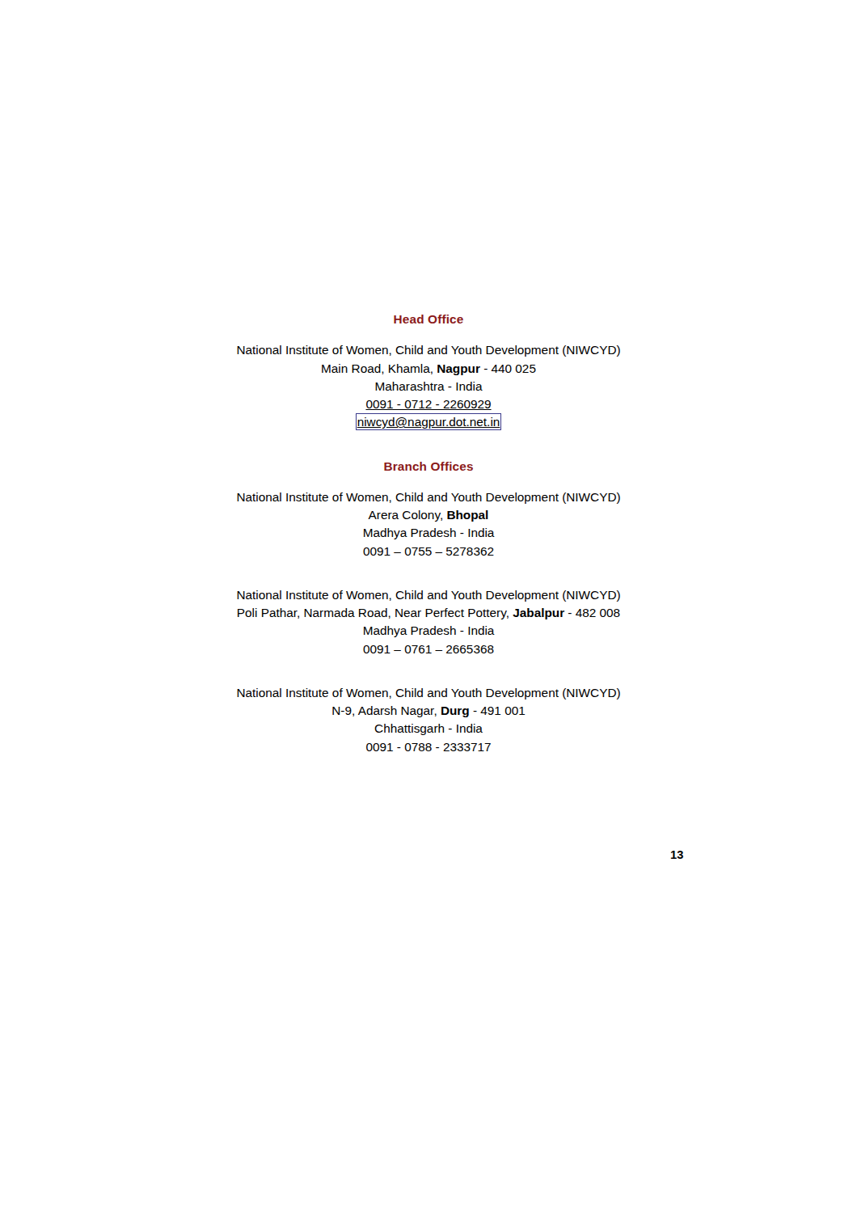Head Office
National Institute of Women, Child and Youth Development (NIWCYD)
Main Road, Khamla, Nagpur - 440 025
Maharashtra - India
0091 - 0712 - 2260929
niwcyd@nagpur.dot.net.in
Branch Offices
National Institute of Women, Child and Youth Development (NIWCYD)
Arera Colony, Bhopal
Madhya Pradesh - India
0091 – 0755 – 5278362
National Institute of Women, Child and Youth Development (NIWCYD)
Poli Pathar, Narmada Road, Near Perfect Pottery, Jabalpur - 482 008
Madhya Pradesh - India
0091 – 0761 – 2665368
National Institute of Women, Child and Youth Development (NIWCYD)
N-9, Adarsh Nagar, Durg - 491 001
Chhattisgarh - India
0091 - 0788 - 2333717
13